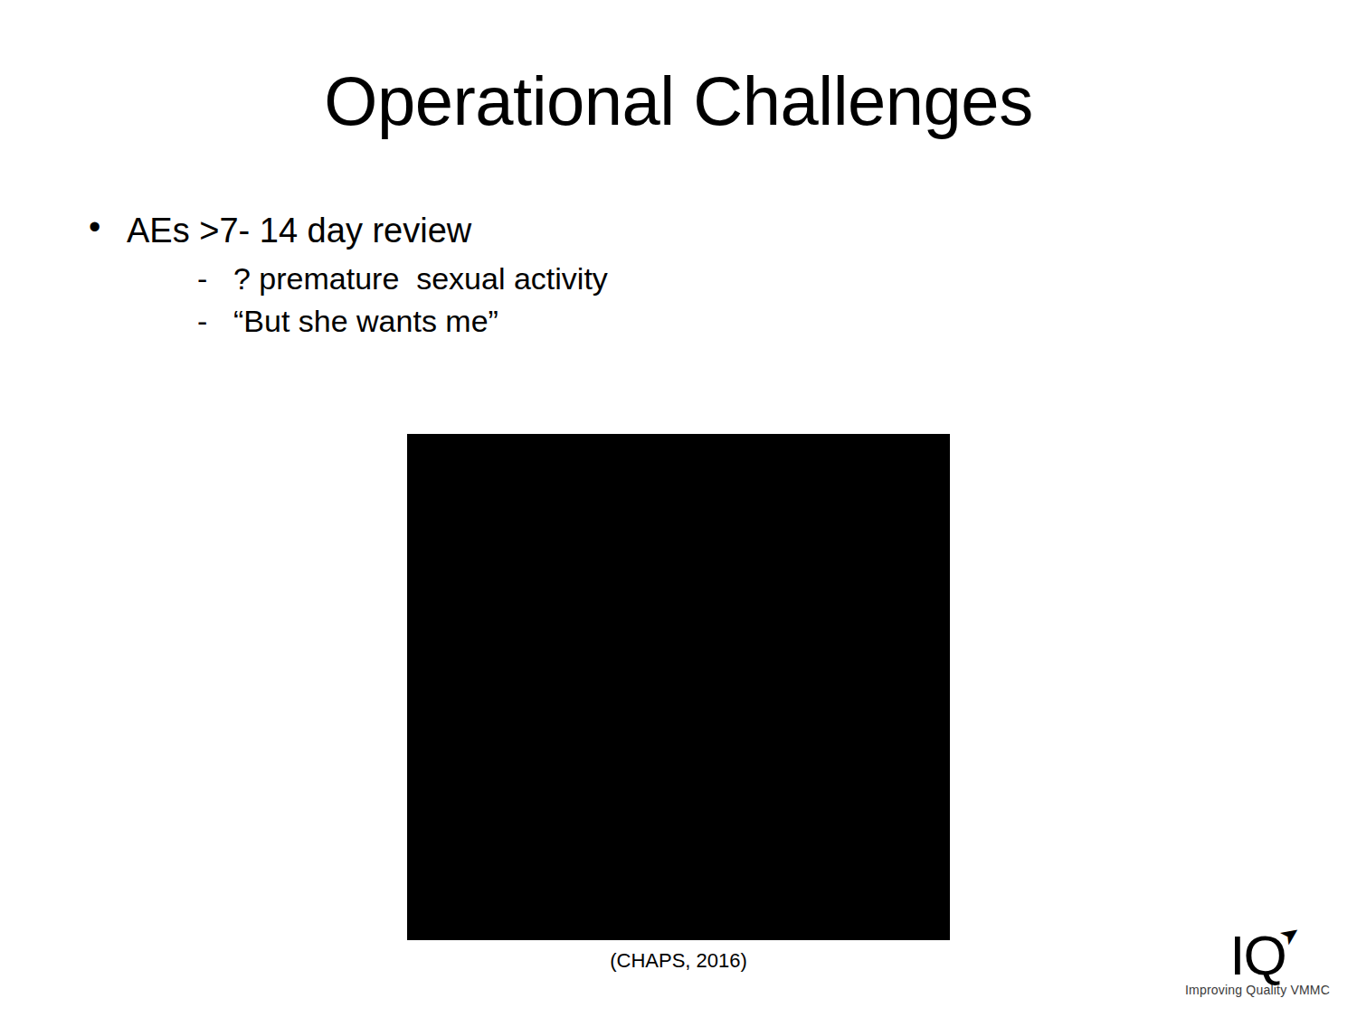Operational Challenges
AEs >7- 14 day review
? premature sexual activity
“But she wants me”
(CHAPS, 2016)
IQ➤
Improving Quality VMMC